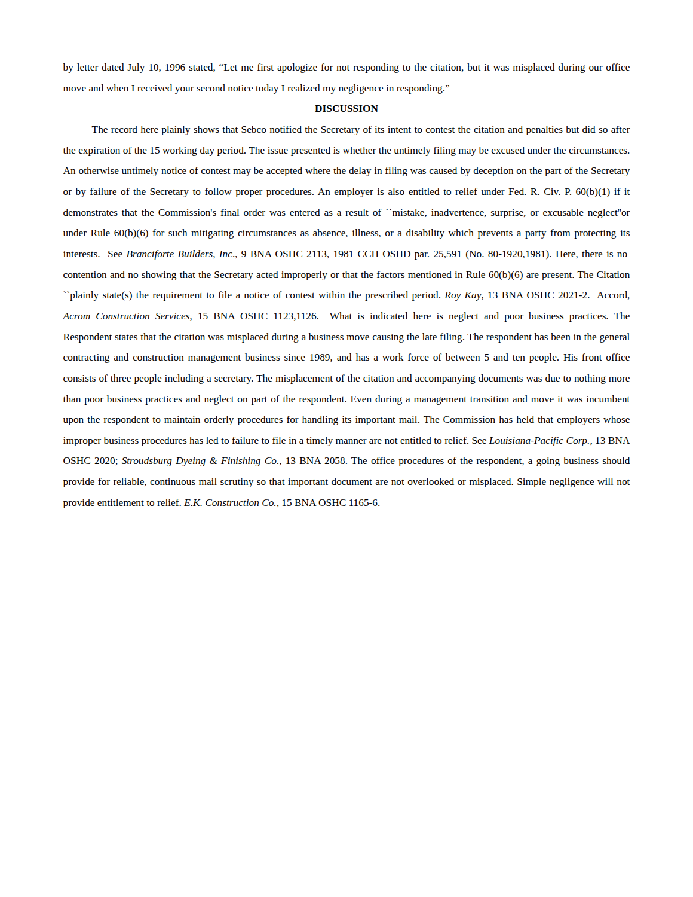by letter dated July 10, 1996 stated, “Let me first apologize for not responding to the citation, but it was misplaced during our office move and when I received your second notice today I realized my negligence in responding.”
DISCUSSION
The record here plainly shows that Sebco notified the Secretary of its intent to contest the citation and penalties but did so after the expiration of the 15 working day period. The issue presented is whether the untimely filing may be excused under the circumstances. An otherwise untimely notice of contest may be accepted where the delay in filing was caused by deception on the part of the Secretary or by failure of the Secretary to follow proper procedures. An employer is also entitled to relief under Fed. R. Civ. P. 60(b)(1) if it demonstrates that the Commission's final order was entered as a result of ``mistake, inadvertence, surprise, or excusable neglect''or under Rule 60(b)(6) for such mitigating circumstances as absence, illness, or a disability which prevents a party from protecting its interests. See Branciforte Builders, Inc., 9 BNA OSHC 2113, 1981 CCH OSHD par. 25,591 (No. 80-1920,1981). Here, there is no contention and no showing that the Secretary acted improperly or that the factors mentioned in Rule 60(b)(6) are present. The Citation ``plainly state(s) the requirement to file a notice of contest within the prescribed period. Roy Kay, 13 BNA OSHC 2021-2. Accord, Acrom Construction Services, 15 BNA OSHC 1123,1126. What is indicated here is neglect and poor business practices. The Respondent states that the citation was misplaced during a business move causing the late filing. The respondent has been in the general contracting and construction management business since 1989, and has a work force of between 5 and ten people. His front office consists of three people including a secretary. The misplacement of the citation and accompanying documents was due to nothing more than poor business practices and neglect on part of the respondent. Even during a management transition and move it was incumbent upon the respondent to maintain orderly procedures for handling its important mail. The Commission has held that employers whose improper business procedures has led to failure to file in a timely manner are not entitled to relief. See Louisiana-Pacific Corp., 13 BNA OSHC 2020; Stroudsburg Dyeing & Finishing Co., 13 BNA 2058. The office procedures of the respondent, a going business should provide for reliable, continuous mail scrutiny so that important document are not overlooked or misplaced. Simple negligence will not provide entitlement to relief. E.K. Construction Co., 15 BNA OSHC 1165-6.